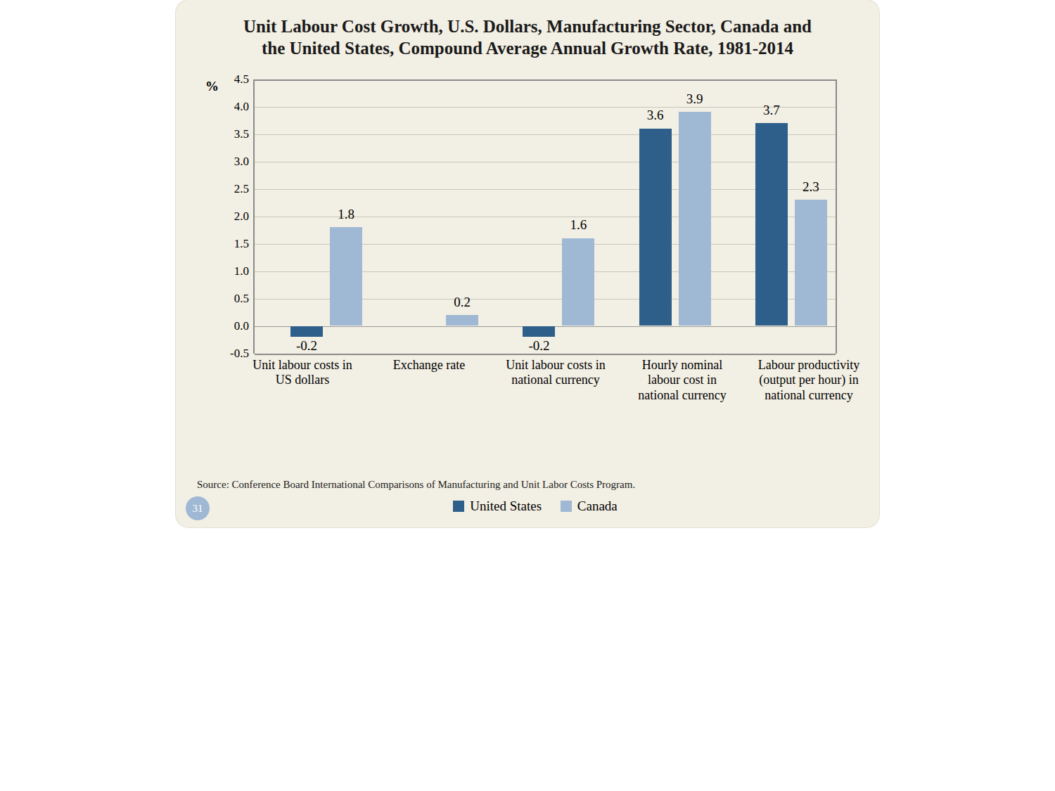Unit Labour Cost Growth, U.S. Dollars, Manufacturing Sector, Canada and the United States, Compound Average Annual Growth Rate, 1981-2014
%
4.5
4.0
3.5
3.0
2.5
2.0
1.5
1.0
0.5
0.0
-0.5
-0.2
1.8
0.2
-0.2
1.6
3.6
3.9
3.7
2.3
Unit labour costs in US dollars
Exchange rate
Unit labour costs in national currency
Hourly nominal labour cost in national currency
Labour productivity (output per hour) in national currency
United States Canada
Source: Conference Board International Comparisons of Manufacturing and Unit Labor Costs Program.
31